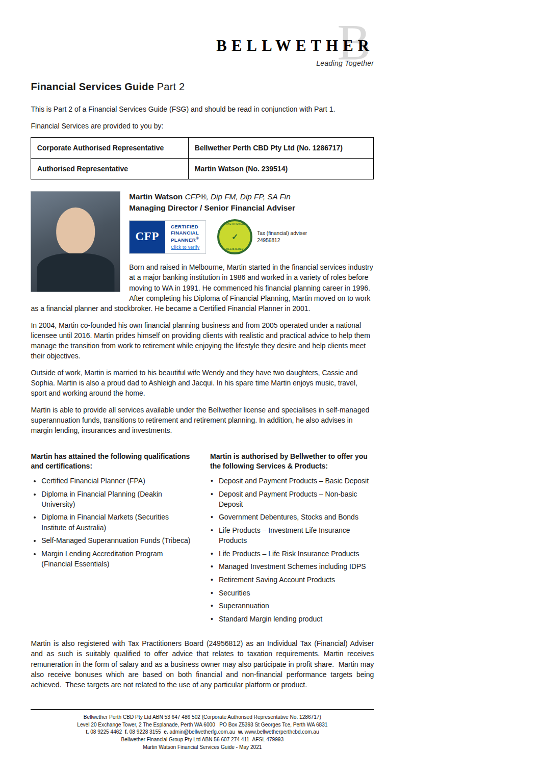B
BELLWETHER
Leading Together
Financial Services Guide Part 2
This is Part 2 of a Financial Services Guide (FSG) and should be read in conjunction with Part 1.
Financial Services are provided to you by:
| Corporate Authorised Representative | Bellwether Perth CBD Pty Ltd (No. 1286717) |
| Authorised Representative | Martin Watson (No. 239514) |
Martin Watson CFP®, Dip FM, Dip FP, SA Fin
Managing Director / Senior Financial Adviser
CFP
CERTIFIED FINANCIAL PLANNER® Click to verify
Practitioners ✓ Registered
Tax (financial) adviser
24956812
Born and raised in Melbourne, Martin started in the financial services industry at a major banking institution in 1986 and worked in a variety of roles before moving to WA in 1991. He commenced his financial planning career in 1996. After completing his Diploma of Financial Planning, Martin moved on to work as a financial planner and stockbroker. He became a Certified Financial Planner in 2001.
In 2004, Martin co-founded his own financial planning business and from 2005 operated under a national licensee until 2016. Martin prides himself on providing clients with realistic and practical advice to help them manage the transition from work to retirement while enjoying the lifestyle they desire and help clients meet their objectives.
Outside of work, Martin is married to his beautiful wife Wendy and they have two daughters, Cassie and Sophia. Martin is also a proud dad to Ashleigh and Jacqui. In his spare time Martin enjoys music, travel, sport and working around the home.
Martin is able to provide all services available under the Bellwether license and specialises in self-managed superannuation funds, transitions to retirement and retirement planning. In addition, he also advises in margin lending, insurances and investments.
Martin has attained the following qualifications and certifications:
Certified Financial Planner (FPA)
Diploma in Financial Planning (Deakin University)
Diploma in Financial Markets (Securities Institute of Australia)
Self-Managed Superannuation Funds (Tribeca)
Margin Lending Accreditation Program (Financial Essentials)
Martin is authorised by Bellwether to offer you the following Services & Products:
Deposit and Payment Products – Basic Deposit
Deposit and Payment Products – Non-basic Deposit
Government Debentures, Stocks and Bonds
Life Products – Investment Life Insurance Products
Life Products – Life Risk Insurance Products
Managed Investment Schemes including IDPS
Retirement Saving Account Products
Securities
Superannuation
Standard Margin lending product
Martin is also registered with Tax Practitioners Board (24956812) as an Individual Tax (Financial) Adviser and as such is suitably qualified to offer advice that relates to taxation requirements. Martin receives remuneration in the form of salary and as a business owner may also participate in profit share. Martin may also receive bonuses which are based on both financial and non-financial performance targets being achieved. These targets are not related to the use of any particular platform or product.
Bellwether Perth CBD Pty Ltd ABN 53 647 486 502 (Corporate Authorised Representative No. 1286717)
Level 20 Exchange Tower, 2 The Esplanade, Perth WA 6000 PO Box Z5393 St Georges Tce, Perth WA 6831
t. 08 9225 4462 f. 08 9228 3155 e. admin@bellwetherfg.com.au w. www.bellwetherperthcbd.com.au
Bellwether Financial Group Pty Ltd ABN 56 607 274 411 AFSL 479993
Martin Watson Financial Services Guide - May 2021